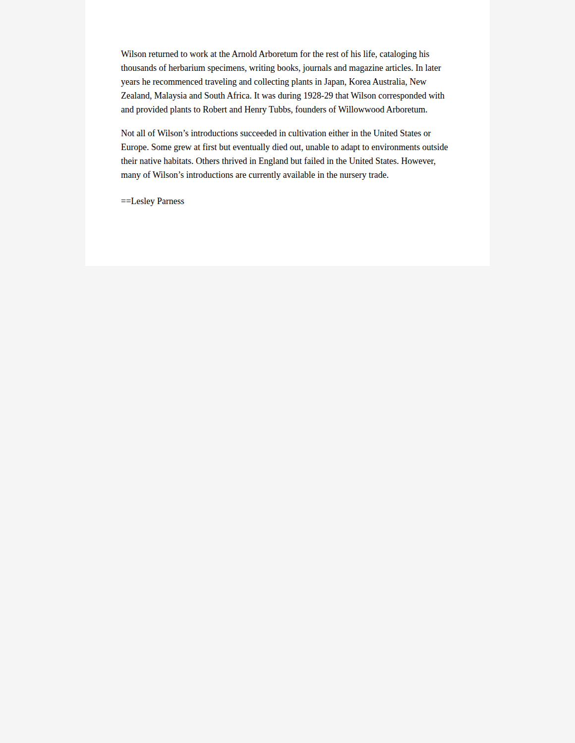Wilson returned to work at the Arnold Arboretum for the rest of his life, cataloging his thousands of herbarium specimens, writing books, journals and magazine articles. In later years he recommenced traveling and collecting plants in Japan, Korea Australia, New Zealand, Malaysia and South Africa. It was during 1928-29 that Wilson corresponded with and provided plants to Robert and Henry Tubbs, founders of Willowwood Arboretum.
Not all of Wilson’s introductions succeeded in cultivation either in the United States or Europe. Some grew at first but eventually died out, unable to adapt to environments outside their native habitats. Others thrived in England but failed in the United States. However, many of Wilson’s introductions are currently available in the nursery trade.
==Lesley Parness